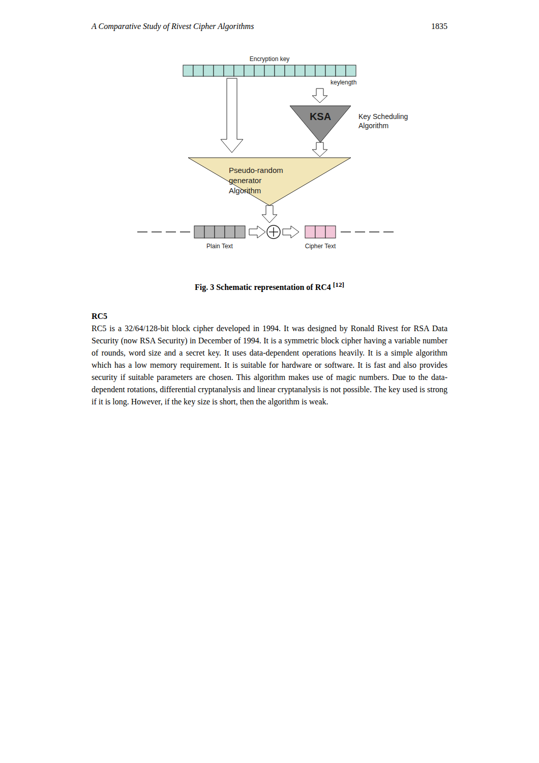A Comparative Study of Rivest Cipher Algorithms 1835
Encryption key keylength KSA Key Scheduling Algorithm Pseudo-random generator Algorithm Plain Text Cipher Text
Fig. 3 Schematic representation of RC4 [12]
RC5
RC5 is a 32/64/128-bit block cipher developed in 1994. It was designed by Ronald Rivest for RSA Data Security (now RSA Security) in December of 1994. It is a symmetric block cipher having a variable number of rounds, word size and a secret key. It uses data-dependent operations heavily. It is a simple algorithm which has a low memory requirement. It is suitable for hardware or software. It is fast and also provides security if suitable parameters are chosen. This algorithm makes use of magic numbers. Due to the data-dependent rotations, differential cryptanalysis and linear cryptanalysis is not possible. The key used is strong if it is long. However, if the key size is short, then the algorithm is weak.